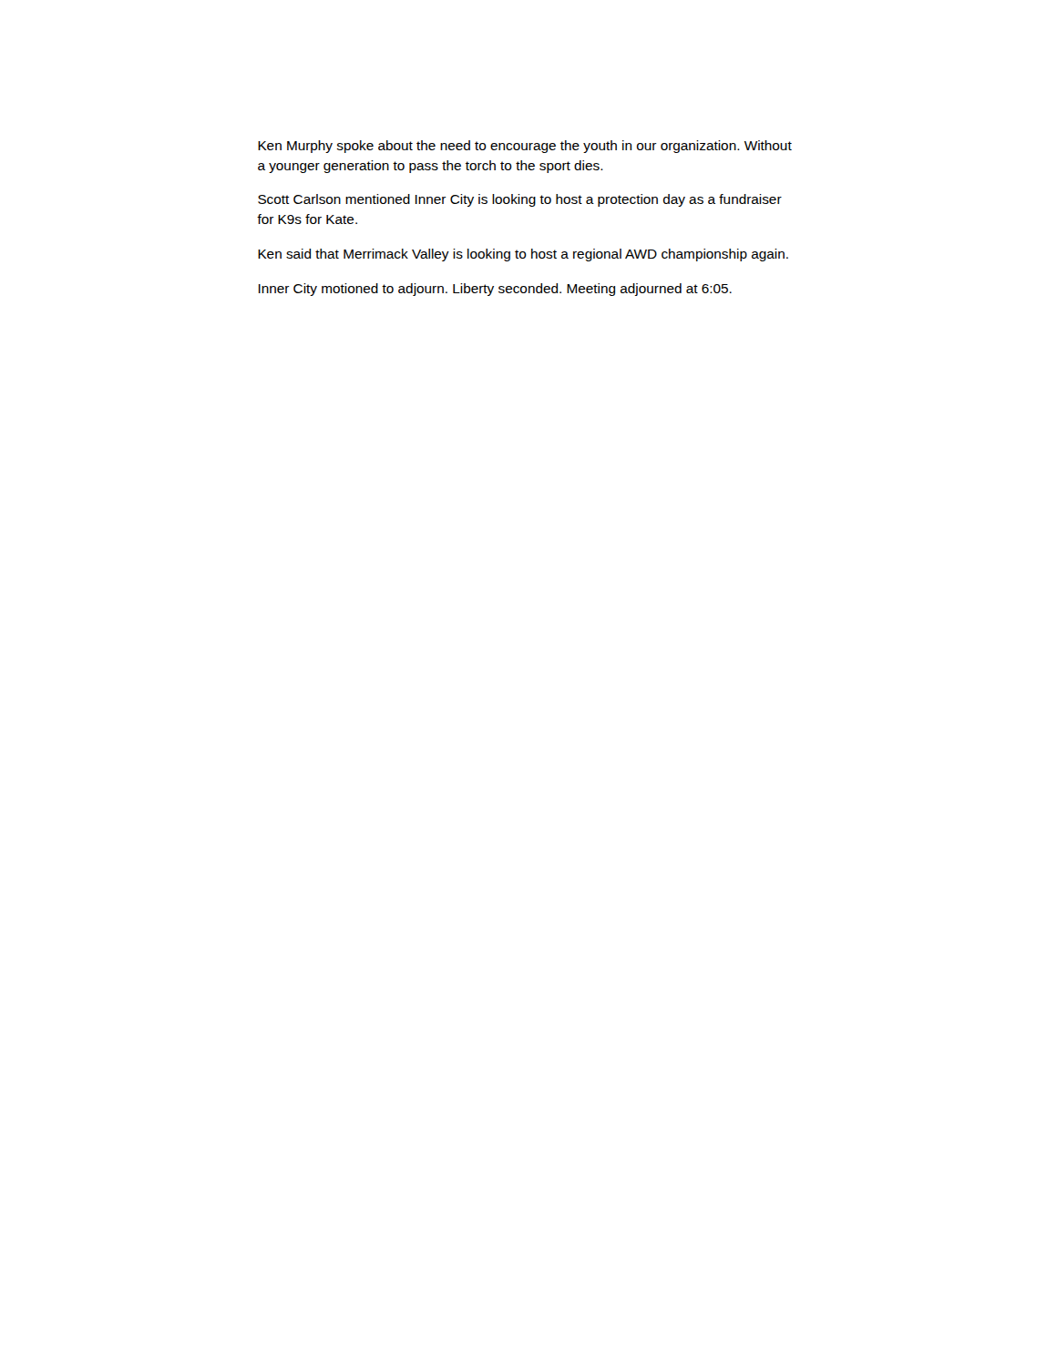Ken Murphy spoke about the need to encourage the youth in our organization. Without a younger generation to pass the torch to the sport dies.
Scott Carlson mentioned Inner City is looking to host a protection day as a fundraiser for K9s for Kate.
Ken said that Merrimack Valley is looking to host a regional AWD championship again.
Inner City motioned to adjourn. Liberty seconded. Meeting adjourned at 6:05.